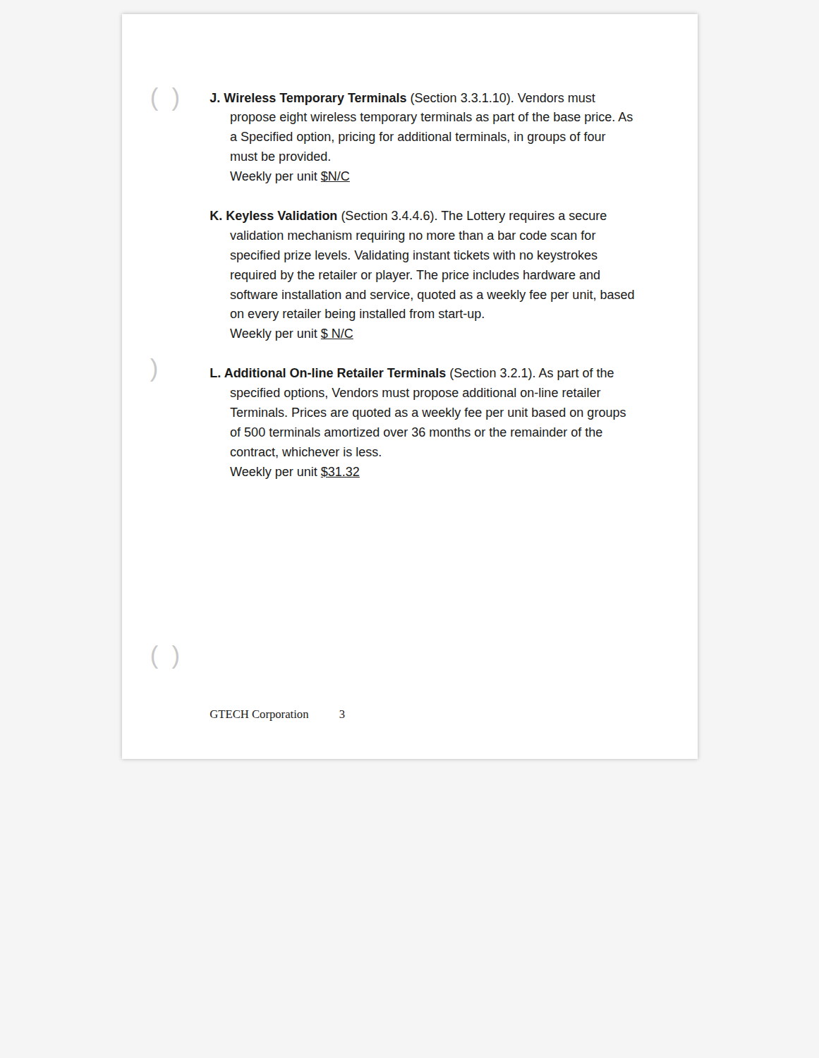( ) ) ( )
J. Wireless Temporary Terminals (Section 3.3.1.10). Vendors must propose eight wireless temporary terminals as part of the base price. As a Specified option, pricing for additional terminals, in groups of four must be provided.
Weekly per unit $N/C
K. Keyless Validation (Section 3.4.4.6). The Lottery requires a secure validation mechanism requiring no more than a bar code scan for specified prize levels. Validating instant tickets with no keystrokes required by the retailer or player. The price includes hardware and software installation and service, quoted as a weekly fee per unit, based on every retailer being installed from start-up.
Weekly per unit $ N/C
L. Additional On-line Retailer Terminals (Section 3.2.1). As part of the specified options, Vendors must propose additional on-line retailer Terminals. Prices are quoted as a weekly fee per unit based on groups of 500 terminals amortized over 36 months or the remainder of the contract, whichever is less.
Weekly per unit $31.32
GTECH Corporation3